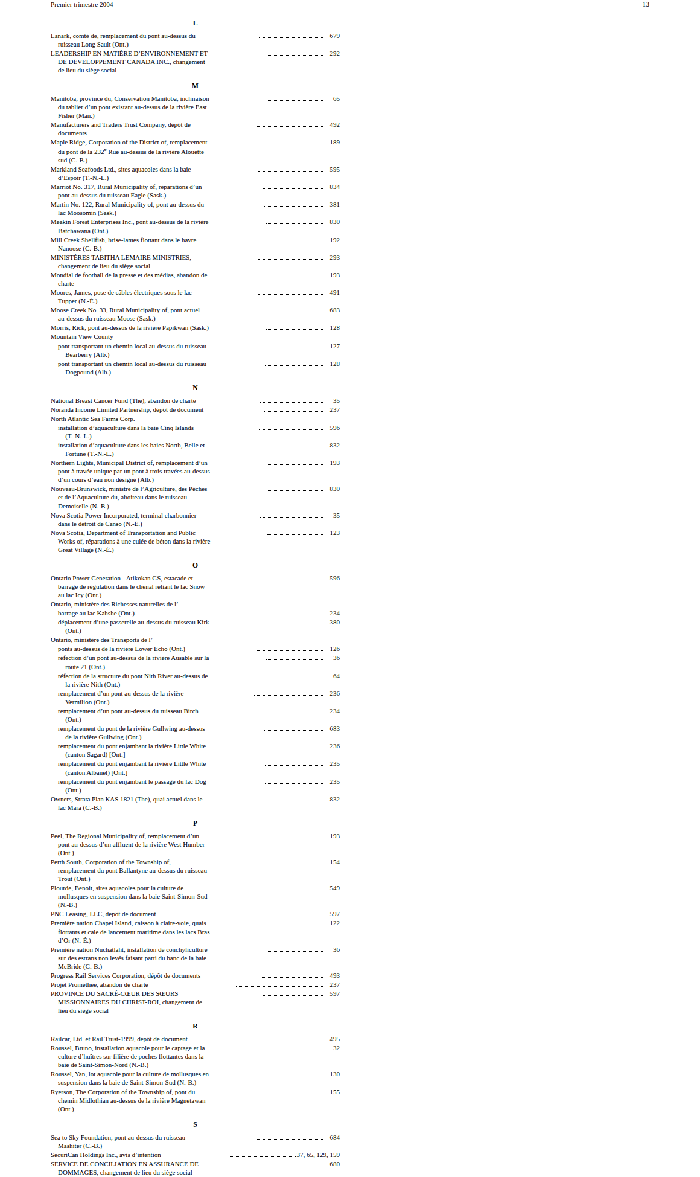Premier trimestre 2004
13
L
Lanark, comté de, remplacement du pont au-dessus duruisseau Long Sault (Ont.)
679
LEADERSHIP EN MATIÈRE D’ENVIRONNEMENT ETDE DÉVELOPPEMENT CANADA INC., changement de lieu du siège social
292
M
Manitoba, province du, Conservation Manitoba, inclinaisondu tablier d’un pont existant au-dessus de la rivière East Fisher (Man.)
65
Manufacturers and Traders Trust Company, dépôt dedocuments
492
Maple Ridge, Corporation of the District of, remplacementdu pont de la 232e Rue au-dessus de la rivière Alouette sud (C.-B.)
189
Markland Seafoods Ltd., sites aquacoles dans la baied’Espoir (T.-N.-L.)
595
Marriot No. 317, Rural Municipality of, réparations d’unpont au-dessus du ruisseau Eagle (Sask.)
834
Martin No. 122, Rural Municipality of, pont au-dessus dulac Moosomin (Sask.)
381
Meakin Forest Enterprises Inc., pont au-dessus de la rivièreBatchawana (Ont.)
830
Mill Creek Shellfish, brise-lames flottant dans le havreNanoose (C.-B.)
192
MINISTÈRES TABITHA LEMAIRE MINISTRIES,changement de lieu du siège social
293
Mondial de football de la presse et des médias, abandon decharte
193
Moores, James, pose de câbles électriques sous le lacTupper (N.-É.)
491
Moose Creek No. 33, Rural Municipality of, pont actuelau-dessus du ruisseau Moose (Sask.)
683
Morris, Rick, pont au-dessus de la rivière Papikwan (Sask.)
128
Mountain View County
pont transportant un chemin local au-dessus du ruisseauBearberry (Alb.)
127
pont transportant un chemin local au-dessus du ruisseauDogpound (Alb.)
128
N
National Breast Cancer Fund (The), abandon de charte
35
Noranda Income Limited Partnership, dépôt de document
237
North Atlantic Sea Farms Corp.
installation d’aquaculture dans la baie Cinq Islands(T.-N.-L.)
596
installation d’aquaculture dans les baies North, Belle etFortune (T.-N.-L.)
832
Northern Lights, Municipal District of, remplacement d’unpont à travée unique par un pont à trois travées au-dessus d’un cours d’eau non désigné (Alb.)
193
Nouveau-Brunswick, ministre de l’Agriculture, des Pêcheset de l’Aquaculture du, aboiteau dans le ruisseau Demoiselle (N.-B.)
830
Nova Scotia Power Incorporated, terminal charbonnierdans le détroit de Canso (N.-É.)
35
Nova Scotia, Department of Transportation and PublicWorks of, réparations à une culée de béton dans la rivière Great Village (N.-É.)
123
O
Ontario Power Generation - Atikokan GS, estacade etbarrage de régulation dans le chenal reliant le lac Snow au lac Icy (Ont.)
596
Ontario, ministère des Richesses naturelles de l’
barrage au lac Kahshe (Ont.)
234
déplacement d’une passerelle au-dessus du ruisseau Kirk(Ont.)
380
Ontario, ministère des Transports de l’
ponts au-dessus de la rivière Lower Echo (Ont.)
126
réfection d’un pont au-dessus de la rivière Ausable sur laroute 21 (Ont.)
36
réfection de la structure du pont Nith River au-dessus dela rivière Nith (Ont.)
64
remplacement d’un pont au-dessus de la rivièreVermilion (Ont.)
236
remplacement d’un pont au-dessus du ruisseau Birch(Ont.)
234
remplacement du pont de la rivière Gullwing au-dessusde la rivière Gullwing (Ont.)
683
remplacement du pont enjambant la rivière Little White(canton Sagard) [Ont.]
236
remplacement du pont enjambant la rivière Little White(canton Albanel) [Ont.]
235
remplacement du pont enjambant le passage du lac Dog(Ont.)
235
Owners, Strata Plan KAS 1821 (The), quai actuel dans lelac Mara (C.-B.)
832
P
Peel, The Regional Municipality of, remplacement d’unpont au-dessus d’un affluent de la rivière West Humber(Ont.)
193
Perth South, Corporation of the Township of,remplacement du pont Ballantyne au-dessus du ruisseau Trout (Ont.)
154
Plourde, Benoit, sites aquacoles pour la culture demollusques en suspension dans la baie Saint-Simon-Sud(N.-B.)
549
PNC Leasing, LLC, dépôt de document
597
Première nation Chapel Island, caisson à claire-voie, quaisflottants et cale de lancement maritime dans les lacs Bras d’Or (N.-É.)
122
Première nation Nuchatlaht, installation de conchyliculturesur des estrans non levés faisant parti du banc de la baie McBride (C.-B.)
36
Progress Rail Services Corporation, dépôt de documents
493
Projet Prométhée, abandon de charte
237
PROVINCE DU SACRÉ-CŒUR DES SŒURSMISSIONNAIRES DU CHRIST-ROI, changement de lieu du siège social
597
R
Railcar, Ltd. et Rail Trust-1999, dépôt de document
495
Roussel, Bruno, installation aquacole pour le captage et laculture d’huîtres sur filière de poches flottantes dans la baie de Saint-Simon-Nord (N.-B.)
32
Roussel, Yan, lot aquacole pour la culture de mollusques ensuspension dans la baie de Saint-Simon-Sud (N.-B.)
130
Ryerson, The Corporation of the Township of, pont duchemin Midlothian au-dessus de la rivière Magnetawan(Ont.)
155
S
Sea to Sky Foundation, pont au-dessus du ruisseauMashiter (C.-B.)
684
SecuriCan Holdings Inc., avis d’intention
37, 65, 129, 159
SERVICE DE CONCILIATION EN ASSURANCE DEDOMMAGES, changement de lieu du siège social
680